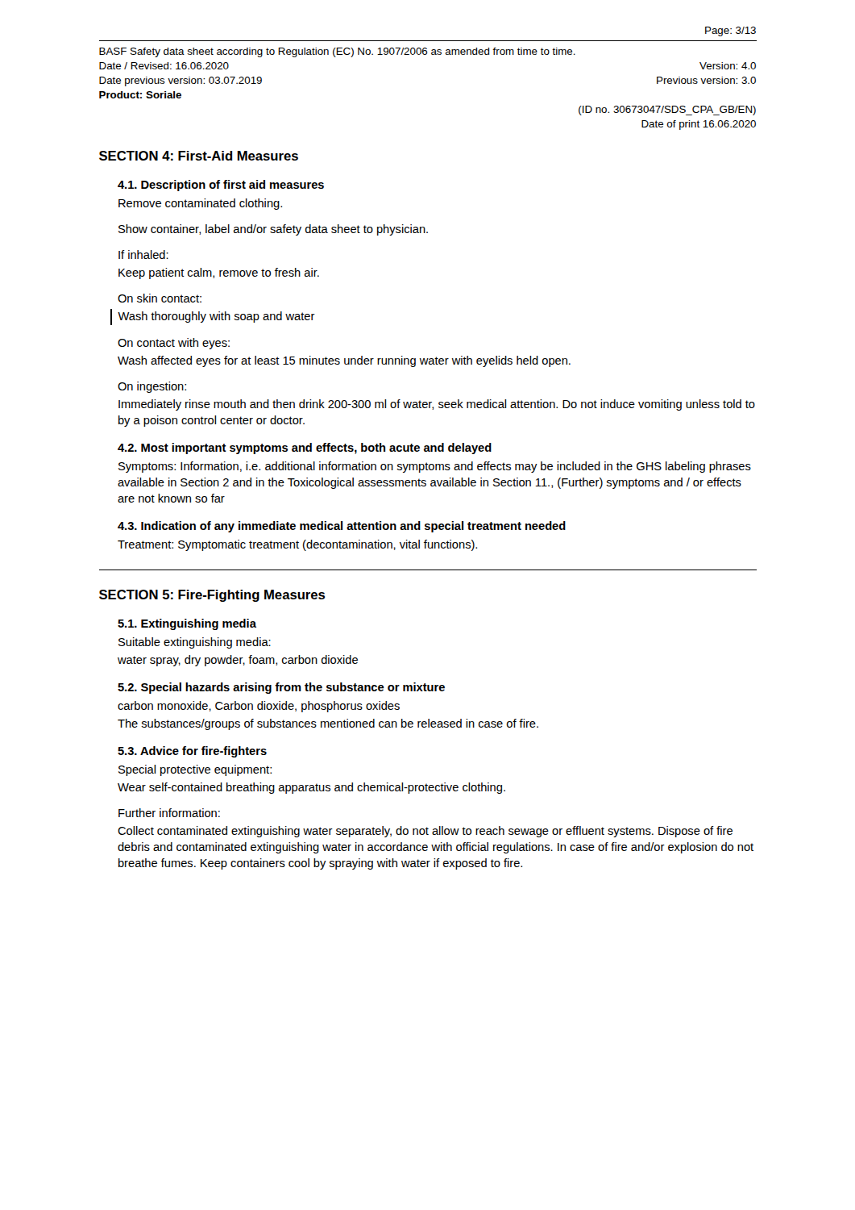Page: 3/13
BASF Safety data sheet according to Regulation (EC) No. 1907/2006 as amended from time to time.
Date / Revised: 16.06.2020
Version: 4.0
Date previous version: 03.07.2019
Previous version: 3.0
Product: Soriale
(ID no. 30673047/SDS_CPA_GB/EN)
Date of print 16.06.2020
SECTION 4: First-Aid Measures
4.1. Description of first aid measures
Remove contaminated clothing.
Show container, label and/or safety data sheet to physician.
If inhaled:
Keep patient calm, remove to fresh air.
On skin contact:
Wash thoroughly with soap and water
On contact with eyes:
Wash affected eyes for at least 15 minutes under running water with eyelids held open.
On ingestion:
Immediately rinse mouth and then drink 200-300 ml of water, seek medical attention. Do not induce vomiting unless told to by a poison control center or doctor.
4.2. Most important symptoms and effects, both acute and delayed
Symptoms: Information, i.e. additional information on symptoms and effects may be included in the GHS labeling phrases available in Section 2 and in the Toxicological assessments available in Section 11., (Further) symptoms and / or effects are not known so far
4.3. Indication of any immediate medical attention and special treatment needed
Treatment: Symptomatic treatment (decontamination, vital functions).
SECTION 5: Fire-Fighting Measures
5.1. Extinguishing media
Suitable extinguishing media:
water spray, dry powder, foam, carbon dioxide
5.2. Special hazards arising from the substance or mixture
carbon monoxide, Carbon dioxide, phosphorus oxides
The substances/groups of substances mentioned can be released in case of fire.
5.3. Advice for fire-fighters
Special protective equipment:
Wear self-contained breathing apparatus and chemical-protective clothing.
Further information:
Collect contaminated extinguishing water separately, do not allow to reach sewage or effluent systems. Dispose of fire debris and contaminated extinguishing water in accordance with official regulations. In case of fire and/or explosion do not breathe fumes. Keep containers cool by spraying with water if exposed to fire.